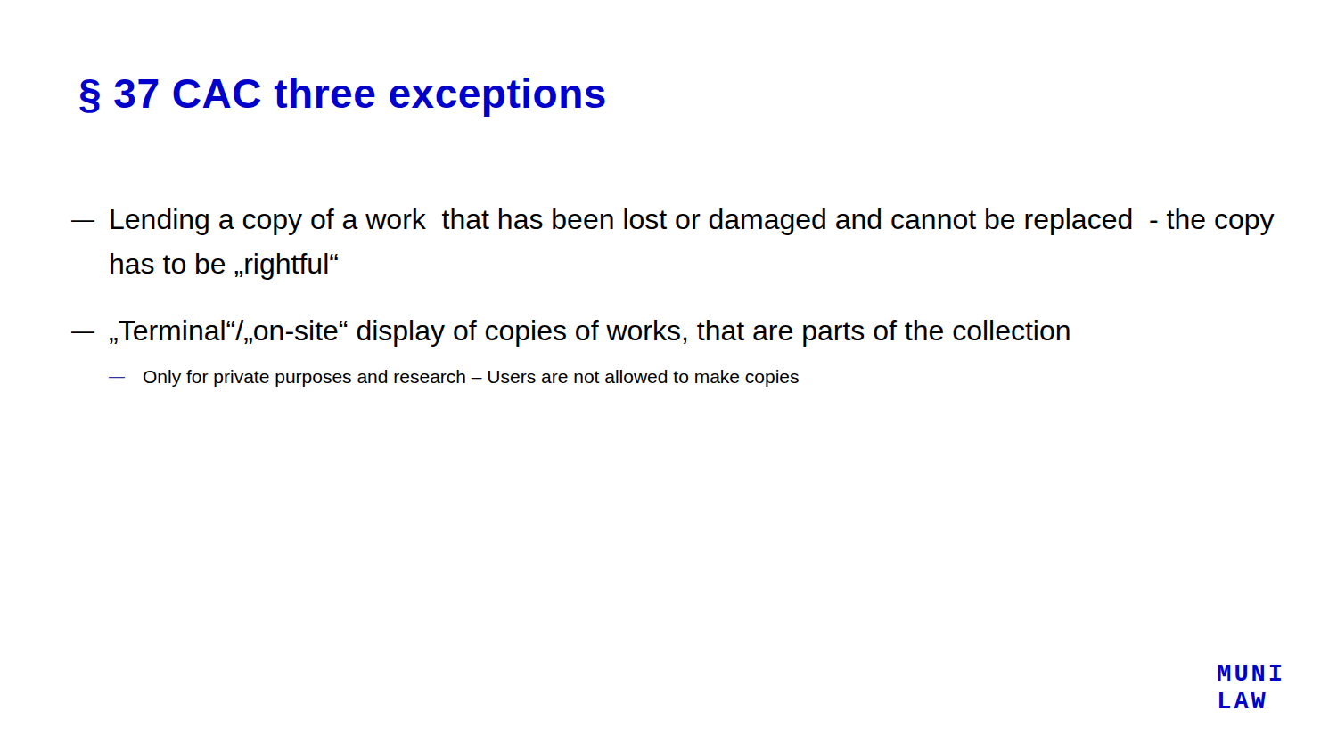§ 37 CAC three exceptions
Lending a copy of a work that has been lost or damaged and cannot be replaced - the copy has to be „rightful“
„Terminal“/„on-site“ display of copies of works, that are parts of the collection
Only for private purposes and research – Users are not allowed to make copies
MUNI
LAW